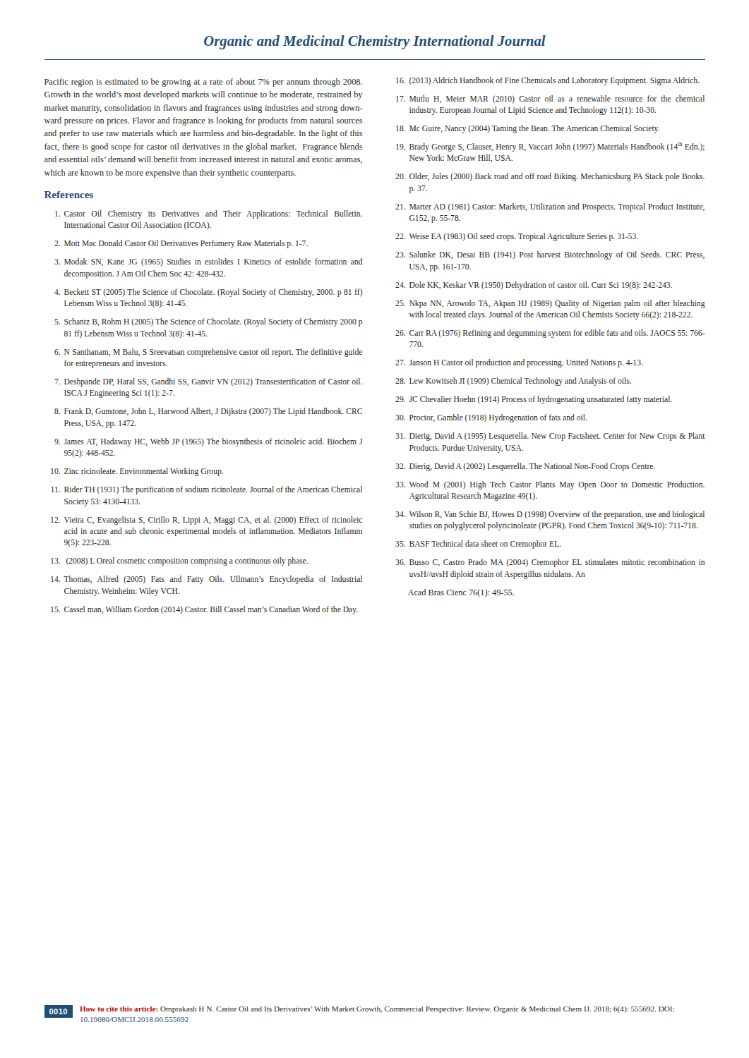Organic and Medicinal Chemistry International Journal
Pacific region is estimated to be growing at a rate of about 7% per annum through 2008. Growth in the world’s most developed markets will continue to be moderate, restrained by market maturity, consolidation in flavors and fragrances using industries and strong downward pressure on prices. Flavor and fragrance is looking for products from natural sources and prefer to use raw materials which are harmless and bio-degradable. In the light of this fact, there is good scope for castor oil derivatives in the global market. Fragrance blends and essential oils’ demand will benefit from increased interest in natural and exotic aromas, which are known to be more expensive than their synthetic counterparts.
References
Castor Oil Chemistry its Derivatives and Their Applications: Technical Bulletin. International Castor Oil Association (ICOA).
Mott Mac Donald Castor Oil Derivatives Perfumery Raw Materials p. 1-7.
Modak SN, Kane JG (1965) Studies in estolides I Kinetics of estolide formation and decomposition. J Am Oil Chem Soc 42: 428-432.
Beckett ST (2005) The Science of Chocolate. (Royal Society of Chemistry, 2000. p 81 ff) Lebensm Wiss u Technol 3(8): 41-45.
Schantz B, Rohm H (2005) The Science of Chocolate. (Royal Society of Chemistry 2000 p 81 ff) Lebensm Wiss u Technol 3(8): 41-45.
N Santhanam, M Balu, S Sreevatsan comprehensive castor oil report. The definitive guide for entrepreneurs and investors.
Deshpande DP, Haral SS, Gandhi SS, Ganvir VN (2012) Transesterification of Castor oil. ISCA J Engineering Sci 1(1): 2-7.
Frank D, Gunstone, John L, Harwood Albert, J Dijkstra (2007) The Lipid Handbook. CRC Press, USA, pp. 1472.
James AT, Hadaway HC, Webb JP (1965) The biosynthesis of ricinoleic acid. Biochem J 95(2): 448-452.
Zinc ricinoleate. Environmental Working Group.
Rider TH (1931) The purification of sodium ricinoleate. Journal of the American Chemical Society 53: 4130-4133.
Vieira C, Evangelista S, Cirillo R, Lippi A, Maggi CA, et al. (2000) Effect of ricinoleic acid in acute and sub chronic experimental models of inflammation. Mediators Inflamm 9(5): 223-228.
(2008) L Oreal cosmetic composition comprising a continuous oily phase.
Thomas, Alfred (2005) Fats and Fatty Oils. Ullmann’s Encyclopedia of Industrial Chemistry. Weinheim: Wiley VCH.
Cassel man, William Gordon (2014) Castor. Bill Cassel man’s Canadian Word of the Day.
(2013) Aldrich Handbook of Fine Chemicals and Laboratory Equipment. Sigma Aldrich.
Mutlu H, Meier MAR (2010) Castor oil as a renewable resource for the chemical industry. European Journal of Lipid Science and Technology 112(1): 10-30.
Mc Guire, Nancy (2004) Taming the Bean. The American Chemical Society.
Brady George S, Clauser, Henry R, Vaccari John (1997) Materials Handbook (14th Edn.); New York: McGraw Hill, USA.
Older, Jules (2000) Back road and off road Biking. Mechanicsburg PA Stack pole Books. p. 37.
Marter AD (1981) Castor: Markets, Utilization and Prospects. Tropical Product Institute, G152, p. 55-78.
Weise EA (1983) Oil seed crops. Tropical Agriculture Series p. 31-53.
Salunke DK, Desai BB (1941) Post harvest Biotechnology of Oil Seeds. CRC Press, USA, pp. 161-170.
Dole KK, Keskar VR (1950) Dehydration of castor oil. Curr Sci 19(8): 242-243.
Nkpa NN, Arowolo TA, Akpan HJ (1989) Quality of Nigerian palm oil after bleaching with local treated clays. Journal of the American Oil Chemists Society 66(2): 218-222.
Carr RA (1976) Refining and degumming system for edible fats and oils. JAOCS 55: 766-770.
Janson H Castor oil production and processing. United Nations p. 4-13.
Lew Kowitseh JI (1909) Chemical Technology and Analysis of oils.
JC Chevalier Hoehn (1914) Process of hydrogenating unsaturated fatty material.
Proctor, Gamble (1918) Hydrogenation of fats and oil.
Dierig, David A (1995) Lesquerella. New Crop Factsheet. Center for New Crops & Plant Products. Purdue University, USA.
Dierig, David A (2002) Lesquerella. The National Non-Food Crops Centre.
Wood M (2001) High Tech Castor Plants May Open Door to Domestic Production. Agricultural Research Magazine 49(1).
Wilson R, Van Schie BJ, Howes D (1998) Overview of the preparation, use and biological studies on polyglycerol polyricinoleate (PGPR). Food Chem Toxicol 36(9-10): 711-718.
BASF Technical data sheet on Cremophor EL.
Busso C, Castro Prado MA (2004) Cremophor EL stimulates mitotic recombination in uvsH//uvsH diploid strain of Aspergillus nidulans. An
Acad Bras Cienc 76(1): 49-55.
0010
How to cite this article: Omprakash H N. Castor Oil and Its Derivatives’ With Market Growth, Commercial Perspective: Review. Organic & Medicinal Chem IJ. 2018; 6(4): 555692. DOI: 10.19080/OMCIJ.2018.06.555692